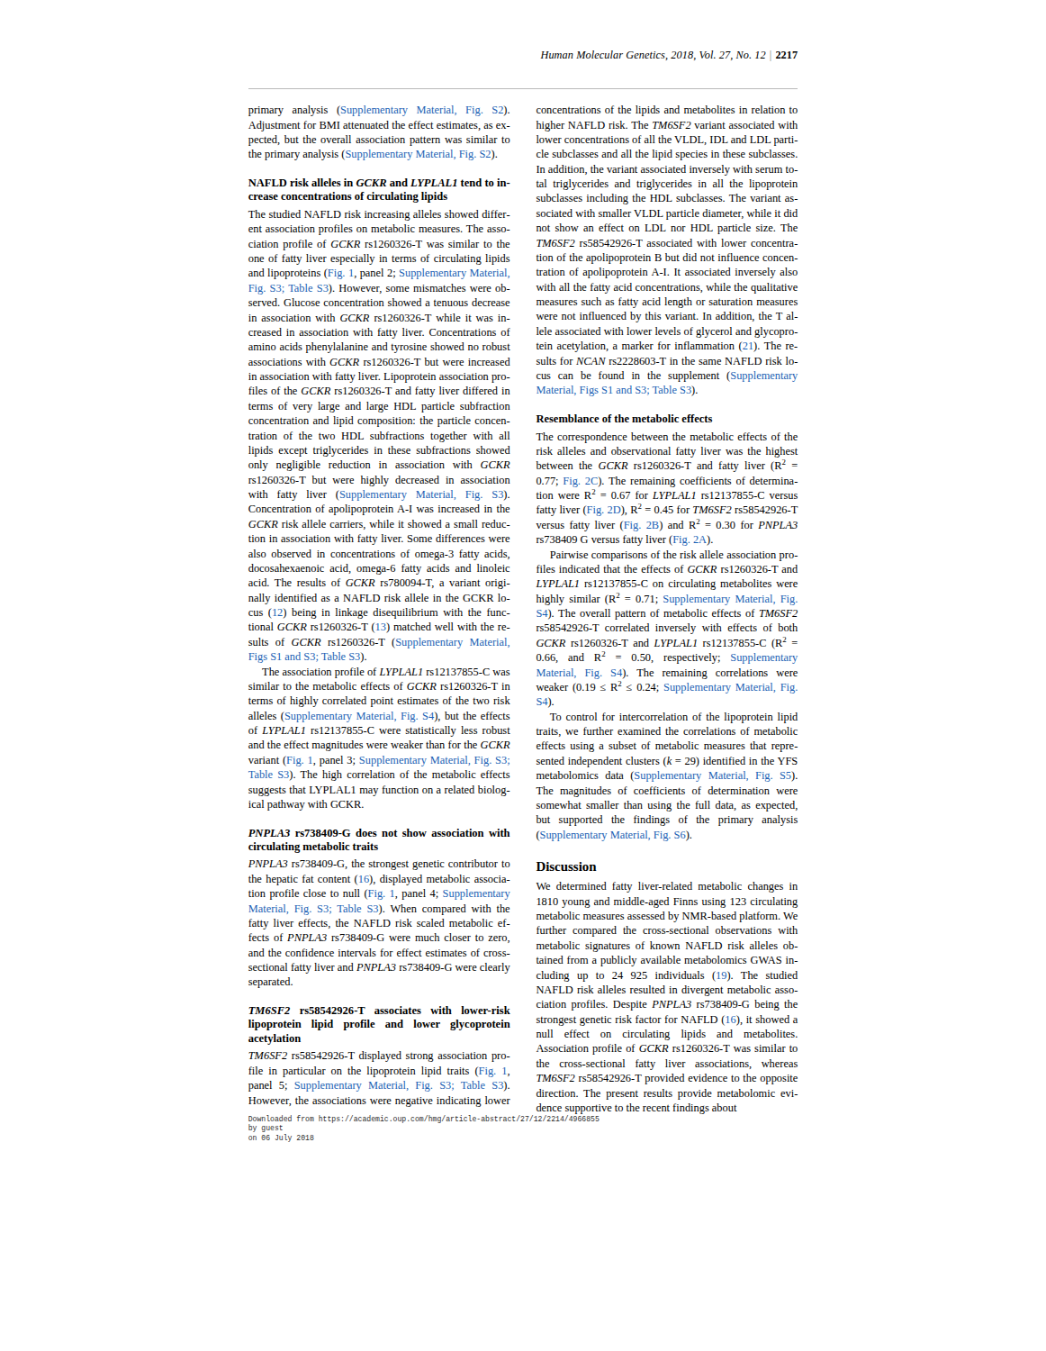Human Molecular Genetics, 2018, Vol. 27, No. 12|2217
primary analysis (Supplementary Material, Fig. S2). Adjustment for BMI attenuated the effect estimates, as expected, but the overall association pattern was similar to the primary analysis (Supplementary Material, Fig. S2).
NAFLD risk alleles in GCKR and LYPLAL1 tend to increase concentrations of circulating lipids
The studied NAFLD risk increasing alleles showed different association profiles on metabolic measures. The association profile of GCKR rs1260326-T was similar to the one of fatty liver especially in terms of circulating lipids and lipoproteins (Fig. 1, panel 2; Supplementary Material, Fig. S3; Table S3). However, some mismatches were observed. Glucose concentration showed a tenuous decrease in association with GCKR rs1260326-T while it was increased in association with fatty liver. Concentrations of amino acids phenylalanine and tyrosine showed no robust associations with GCKR rs1260326-T but were increased in association with fatty liver. Lipoprotein association profiles of the GCKR rs1260326-T and fatty liver differed in terms of very large and large HDL particle subfraction concentration and lipid composition: the particle concentration of the two HDL subfractions together with all lipids except triglycerides in these subfractions showed only negligible reduction in association with GCKR rs1260326-T but were highly decreased in association with fatty liver (Supplementary Material, Fig. S3). Concentration of apolipoprotein A-I was increased in the GCKR risk allele carriers, while it showed a small reduction in association with fatty liver. Some differences were also observed in concentrations of omega-3 fatty acids, docosahexaenoic acid, omega-6 fatty acids and linoleic acid. The results of GCKR rs780094-T, a variant originally identified as a NAFLD risk allele in the GCKR locus (12) being in linkage disequilibrium with the functional GCKR rs1260326-T (13) matched well with the results of GCKR rs1260326-T (Supplementary Material, Figs S1 and S3; Table S3).
The association profile of LYPLAL1 rs12137855-C was similar to the metabolic effects of GCKR rs1260326-T in terms of highly correlated point estimates of the two risk alleles (Supplementary Material, Fig. S4), but the effects of LYPLAL1 rs12137855-C were statistically less robust and the effect magnitudes were weaker than for the GCKR variant (Fig. 1, panel 3; Supplementary Material, Fig. S3; Table S3). The high correlation of the metabolic effects suggests that LYPLAL1 may function on a related biological pathway with GCKR.
PNPLA3 rs738409-G does not show association with circulating metabolic traits
PNPLA3 rs738409-G, the strongest genetic contributor to the hepatic fat content (16), displayed metabolic association profile close to null (Fig. 1, panel 4; Supplementary Material, Fig. S3; Table S3). When compared with the fatty liver effects, the NAFLD risk scaled metabolic effects of PNPLA3 rs738409-G were much closer to zero, and the confidence intervals for effect estimates of cross-sectional fatty liver and PNPLA3 rs738409-G were clearly separated.
TM6SF2 rs58542926-T associates with lower-risk lipoprotein lipid profile and lower glycoprotein acetylation
TM6SF2 rs58542926-T displayed strong association profile in particular on the lipoprotein lipid traits (Fig. 1, panel 5; Supplementary Material, Fig. S3; Table S3). However, the associations were negative indicating lower concentrations of the lipids and metabolites in relation to higher NAFLD risk. The TM6SF2 variant associated with lower concentrations of all the VLDL, IDL and LDL particle subclasses and all the lipid species in these subclasses. In addition, the variant associated inversely with serum total triglycerides and triglycerides in all the lipoprotein subclasses including the HDL subclasses. The variant associated with smaller VLDL particle diameter, while it did not show an effect on LDL nor HDL particle size. The TM6SF2 rs58542926-T associated with lower concentration of the apolipoprotein B but did not influence concentration of apolipoprotein A-I. It associated inversely also with all the fatty acid concentrations, while the qualitative measures such as fatty acid length or saturation measures were not influenced by this variant. In addition, the T allele associated with lower levels of glycerol and glycoprotein acetylation, a marker for inflammation (21). The results for NCAN rs2228603-T in the same NAFLD risk locus can be found in the supplement (Supplementary Material, Figs S1 and S3; Table S3).
Resemblance of the metabolic effects
The correspondence between the metabolic effects of the risk alleles and observational fatty liver was the highest between the GCKR rs1260326-T and fatty liver (R2 = 0.77; Fig. 2C). The remaining coefficients of determination were R2 = 0.67 for LYPLAL1 rs12137855-C versus fatty liver (Fig. 2D), R2 = 0.45 for TM6SF2 rs58542926-T versus fatty liver (Fig. 2B) and R2 = 0.30 for PNPLA3 rs738409 G versus fatty liver (Fig. 2A).
Pairwise comparisons of the risk allele association profiles indicated that the effects of GCKR rs1260326-T and LYPLAL1 rs12137855-C on circulating metabolites were highly similar (R2 = 0.71; Supplementary Material, Fig. S4). The overall pattern of metabolic effects of TM6SF2 rs58542926-T correlated inversely with effects of both GCKR rs1260326-T and LYPLAL1 rs12137855-C (R2 = 0.66, and R2 = 0.50, respectively; Supplementary Material, Fig. S4). The remaining correlations were weaker (0.19 ≤ R2 ≤ 0.24; Supplementary Material, Fig. S4).
To control for intercorrelation of the lipoprotein lipid traits, we further examined the correlations of metabolic effects using a subset of metabolic measures that represented independent clusters (k = 29) identified in the YFS metabolomics data (Supplementary Material, Fig. S5). The magnitudes of coefficients of determination were somewhat smaller than using the full data, as expected, but supported the findings of the primary analysis (Supplementary Material, Fig. S6).
Discussion
We determined fatty liver-related metabolic changes in 1810 young and middle-aged Finns using 123 circulating metabolic measures assessed by NMR-based platform. We further compared the cross-sectional observations with metabolic signatures of known NAFLD risk alleles obtained from a publicly available metabolomics GWAS including up to 24 925 individuals (19). The studied NAFLD risk alleles resulted in divergent metabolic association profiles. Despite PNPLA3 rs738409-G being the strongest genetic risk factor for NAFLD (16), it showed a null effect on circulating lipids and metabolites. Association profile of GCKR rs1260326-T was similar to the cross-sectional fatty liver associations, whereas TM6SF2 rs58542926-T provided evidence to the opposite direction. The present results provide metabolomic evidence supportive to the recent findings about
Downloaded from https://academic.oup.com/hmg/article-abstract/27/12/2214/4966855
by guest
on 06 July 2018